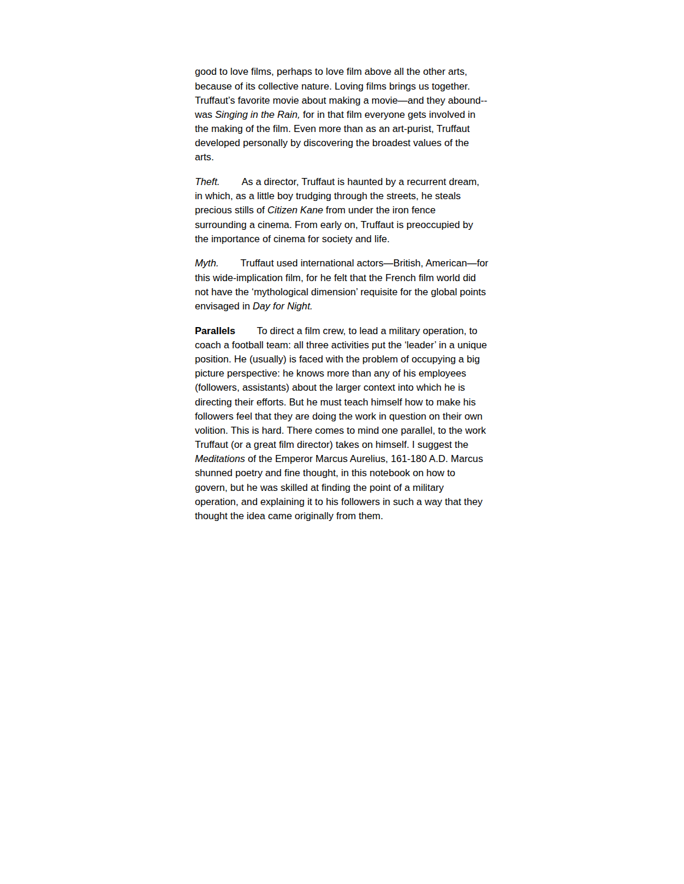good to love films, perhaps to love film above all the other arts, because of its collective nature. Loving films brings us together. Truffaut’s favorite movie about making a movie—and they abound-- was Singing in the Rain, for in that film everyone gets involved in the making of the film. Even more than as an art-purist, Truffaut developed personally by discovering the broadest values of the arts.
Theft. As a director, Truffaut is haunted by a recurrent dream, in which, as a little boy trudging through the streets, he steals precious stills of Citizen Kane from under the iron fence surrounding a cinema. From early on, Truffaut is preoccupied by the importance of cinema for society and life.
Myth. Truffaut used international actors—British, American—for this wide-implication film, for he felt that the French film world did not have the ‘mythological dimension’ requisite for the global points envisaged in Day for Night.
Parallels To direct a film crew, to lead a military operation, to coach a football team: all three activities put the ‘leader’ in a unique position. He (usually) is faced with the problem of occupying a big picture perspective: he knows more than any of his employees (followers, assistants) about the larger context into which he is directing their efforts. But he must teach himself how to make his followers feel that they are doing the work in question on their own volition. This is hard. There comes to mind one parallel, to the work Truffaut (or a great film director) takes on himself. I suggest the Meditations of the Emperor Marcus Aurelius, 161-180 A.D. Marcus shunned poetry and fine thought, in this notebook on how to govern, but he was skilled at finding the point of a military operation, and explaining it to his followers in such a way that they thought the idea came originally from them.